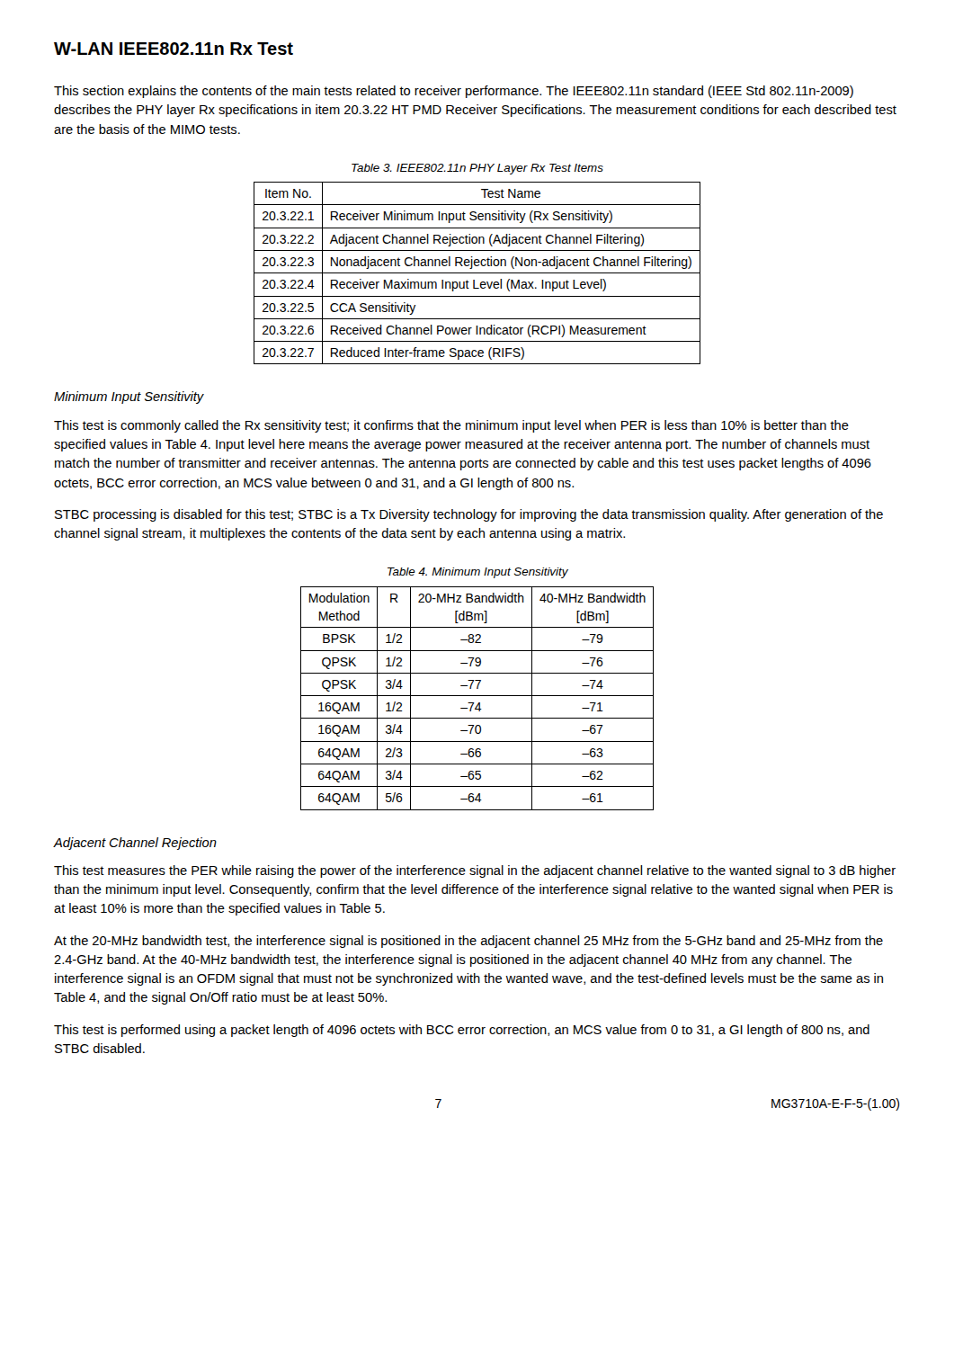W-LAN IEEE802.11n Rx Test
This section explains the contents of the main tests related to receiver performance. The IEEE802.11n standard (IEEE Std 802.11n-2009) describes the PHY layer Rx specifications in item 20.3.22 HT PMD Receiver Specifications. The measurement conditions for each described test are the basis of the MIMO tests.
Table 3. IEEE802.11n PHY Layer Rx Test Items
| Item No. | Test Name |
| --- | --- |
| 20.3.22.1 | Receiver Minimum Input Sensitivity (Rx Sensitivity) |
| 20.3.22.2 | Adjacent Channel Rejection (Adjacent Channel Filtering) |
| 20.3.22.3 | Nonadjacent Channel Rejection (Non-adjacent Channel Filtering) |
| 20.3.22.4 | Receiver Maximum Input Level (Max. Input Level) |
| 20.3.22.5 | CCA Sensitivity |
| 20.3.22.6 | Received Channel Power Indicator (RCPI) Measurement |
| 20.3.22.7 | Reduced Inter-frame Space (RIFS) |
Minimum Input Sensitivity
This test is commonly called the Rx sensitivity test; it confirms that the minimum input level when PER is less than 10% is better than the specified values in Table 4. Input level here means the average power measured at the receiver antenna port. The number of channels must match the number of transmitter and receiver antennas. The antenna ports are connected by cable and this test uses packet lengths of 4096 octets, BCC error correction, an MCS value between 0 and 31, and a GI length of 800 ns.
STBC processing is disabled for this test; STBC is a Tx Diversity technology for improving the data transmission quality. After generation of the channel signal stream, it multiplexes the contents of the data sent by each antenna using a matrix.
Table 4. Minimum Input Sensitivity
| Modulation Method | R | 20-MHz Bandwidth [dBm] | 40-MHz Bandwidth [dBm] |
| --- | --- | --- | --- |
| BPSK | 1/2 | –82 | –79 |
| QPSK | 1/2 | –79 | –76 |
| QPSK | 3/4 | –77 | –74 |
| 16QAM | 1/2 | –74 | –71 |
| 16QAM | 3/4 | –70 | –67 |
| 64QAM | 2/3 | –66 | –63 |
| 64QAM | 3/4 | –65 | –62 |
| 64QAM | 5/6 | –64 | –61 |
Adjacent Channel Rejection
This test measures the PER while raising the power of the interference signal in the adjacent channel relative to the wanted signal to 3 dB higher than the minimum input level. Consequently, confirm that the level difference of the interference signal relative to the wanted signal when PER is at least 10% is more than the specified values in Table 5.
At the 20-MHz bandwidth test, the interference signal is positioned in the adjacent channel 25 MHz from the 5-GHz band and 25-MHz from the 2.4-GHz band. At the 40-MHz bandwidth test, the interference signal is positioned in the adjacent channel 40 MHz from any channel. The interference signal is an OFDM signal that must not be synchronized with the wanted wave, and the test-defined levels must be the same as in Table 4, and the signal On/Off ratio must be at least 50%.
This test is performed using a packet length of 4096 octets with BCC error correction, an MCS value from 0 to 31, a GI length of 800 ns, and STBC disabled.
7 MG3710A-E-F-5-(1.00)